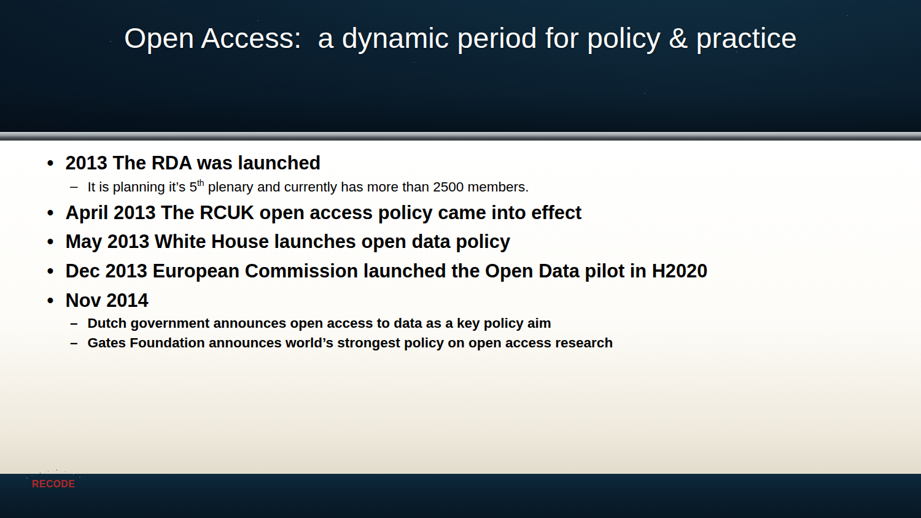Open Access: a dynamic period for policy & practice
2013 The RDA was launched
It is planning it’s 5th plenary and currently has more than 2500 members.
April 2013 The RCUK open access policy came into effect
May 2013 White House launches open data policy
Dec 2013 European Commission launched the Open Data pilot in H2020
Nov 2014
Dutch government announces open access to data as a key policy aim
Gates Foundation announces world’s strongest policy on open access research
RECODE